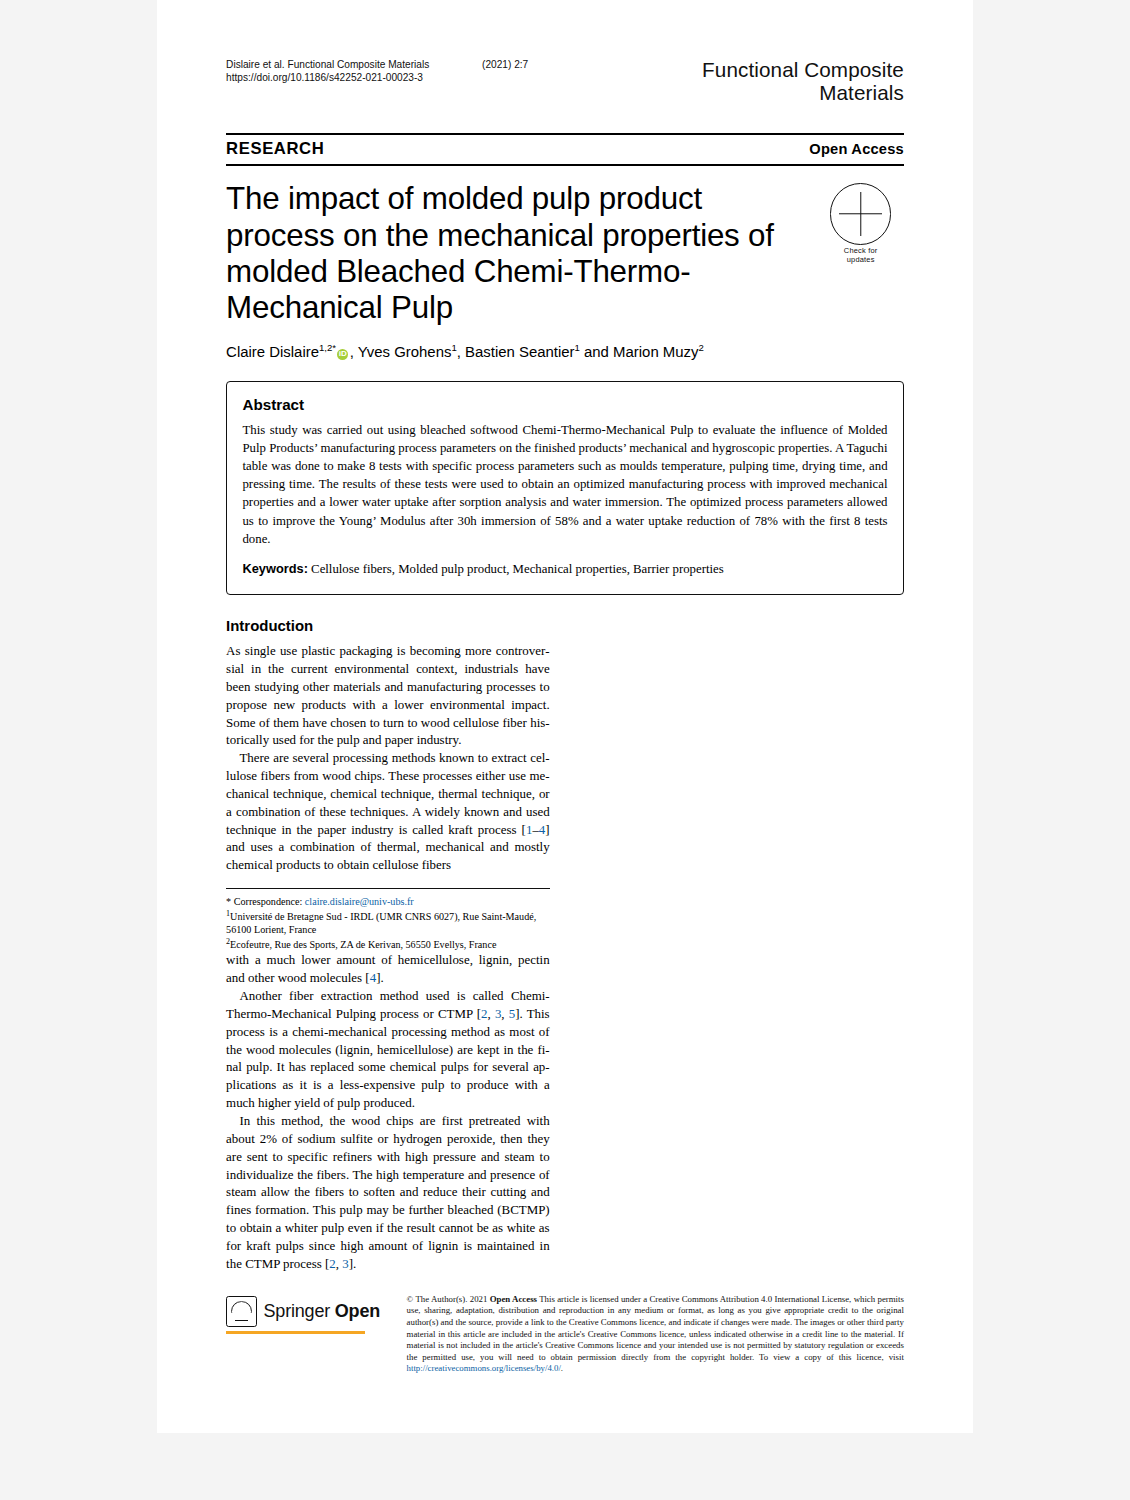Dislaire et al. Functional Composite Materials
https://doi.org/10.1186/s42252-021-00023-3
(2021) 2:7
Functional Composite
Materials
RESEARCH
Open Access
The impact of molded pulp product process on the mechanical properties of molded Bleached Chemi-Thermo-Mechanical Pulp
Check for
updates
Claire Dislaire1,2*iD, Yves Grohens1, Bastien Seantier1 and Marion Muzy2
Abstract
This study was carried out using bleached softwood Chemi-Thermo-Mechanical Pulp to evaluate the influence of Molded Pulp Products’ manufacturing process parameters on the finished products’ mechanical and hygroscopic properties. A Taguchi table was done to make 8 tests with specific process parameters such as moulds temperature, pulping time, drying time, and pressing time. The results of these tests were used to obtain an optimized manufacturing process with improved mechanical properties and a lower water uptake after sorption analysis and water immersion. The optimized process parameters allowed us to improve the Young’ Modulus after 30h immersion of 58% and a water uptake reduction of 78% with the first 8 tests done.
Keywords: Cellulose fibers, Molded pulp product, Mechanical properties, Barrier properties
Introduction
As single use plastic packaging is becoming more controversial in the current environmental context, industrials have been studying other materials and manufacturing processes to propose new products with a lower environmental impact. Some of them have chosen to turn to wood cellulose fiber historically used for the pulp and paper industry.
There are several processing methods known to extract cellulose fibers from wood chips. These processes either use mechanical technique, chemical technique, thermal technique, or a combination of these techniques. A widely known and used technique in the paper industry is called kraft process [1–4] and uses a combination of thermal, mechanical and mostly chemical products to obtain cellulose fibers
* Correspondence: claire.dislaire@univ-ubs.fr
1Université de Bretagne Sud - IRDL (UMR CNRS 6027), Rue Saint-Maudé, 56100 Lorient, France
2Ecofeutre, Rue des Sports, ZA de Kerivan, 56550 Evellys, France
with a much lower amount of hemicellulose, lignin, pectin and other wood molecules [4].
Another fiber extraction method used is called Chemi-Thermo-Mechanical Pulping process or CTMP [2, 3, 5]. This process is a chemi-mechanical processing method as most of the wood molecules (lignin, hemicellulose) are kept in the final pulp. It has replaced some chemical pulps for several applications as it is a less-expensive pulp to produce with a much higher yield of pulp produced.
In this method, the wood chips are first pretreated with about 2% of sodium sulfite or hydrogen peroxide, then they are sent to specific refiners with high pressure and steam to individualize the fibers. The high temperature and presence of steam allow the fibers to soften and reduce their cutting and fines formation. This pulp may be further bleached (BCTMP) to obtain a whiter pulp even if the result cannot be as white as for kraft pulps since high amount of lignin is maintained in the CTMP process [2, 3].
Springer Open
© The Author(s). 2021 Open Access This article is licensed under a Creative Commons Attribution 4.0 International License, which permits use, sharing, adaptation, distribution and reproduction in any medium or format, as long as you give appropriate credit to the original author(s) and the source, provide a link to the Creative Commons licence, and indicate if changes were made. The images or other third party material in this article are included in the article's Creative Commons licence, unless indicated otherwise in a credit line to the material. If material is not included in the article's Creative Commons licence and your intended use is not permitted by statutory regulation or exceeds the permitted use, you will need to obtain permission directly from the copyright holder. To view a copy of this licence, visit http://creativecommons.org/licenses/by/4.0/.